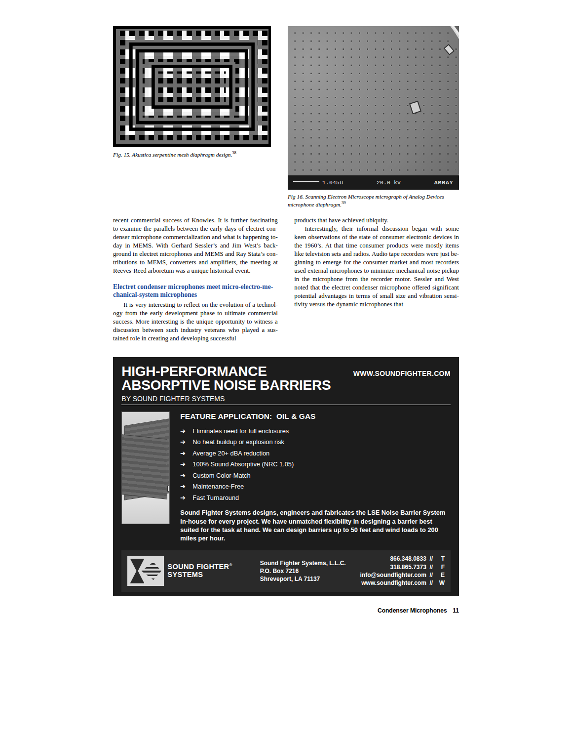Fig. 15. Akustica serpentine mesh diaphragm design.38
1.045u 20.0 kV AMRAY
Fig 16. Scanning Electron Microscope micrograph of Analog Devices microphone diaphragm.39
recent commercial success of Knowles. It is further fascinating to examine the parallels between the early days of electret condenser microphone commercialization and what is happening today in MEMS. With Gerhard Sessler’s and Jim West’s background in electret microphones and MEMS and Ray Stata’s contributions to MEMS, converters and amplifiers, the meeting at Reeves-Reed arboretum was a unique historical event.
Electret condenser microphones meet micro-electro-mechanical-system microphones
It is very interesting to reflect on the evolution of a technology from the early development phase to ultimate commercial success. More interesting is the unique opportunity to witness a discussion between such industry veterans who played a sustained role in creating and developing successful
products that have achieved ubiquity.
Interestingly, their informal discussion began with some keen observations of the state of consumer electronic devices in the 1960’s. At that time consumer products were mostly items like television sets and radios. Audio tape recorders were just beginning to emerge for the consumer market and most recorders used external microphones to minimize mechanical noise pickup in the microphone from the recorder motor. Sessler and West noted that the electret condenser microphone offered significant potential advantages in terms of small size and vibration sensitivity versus the dynamic microphones that
HIGH-PERFORMANCE ABSORPTIVE NOISE BARRIERS
BY SOUND FIGHTER SYSTEMS
WWW.SOUNDFIGHTER.COM
FEATURE APPLICATION: OIL & GAS
Eliminates need for full enclosures
No heat buildup or explosion risk
Average 20+ dBA reduction
100% Sound Absorptive (NRC 1.05)
Custom Color-Match
Maintenance-Free
Fast Turnaround
Sound Fighter Systems designs, engineers and fabricates the LSE Noise Barrier System in-house for every project. We have unmatched flexibility in designing a barrier best suited for the task at hand. We can design barriers up to 50 feet and wind loads to 200 miles per hour.
SOUND FIGHTER® SYSTEMS
Sound Fighter Systems, L.L.C.
P.O. Box 7216
Shreveport, LA 71137
866.348.0833 // T
318.865.7373 // F
info@soundfighter.com // E
www.soundfighter.com // W
Condenser Microphones11